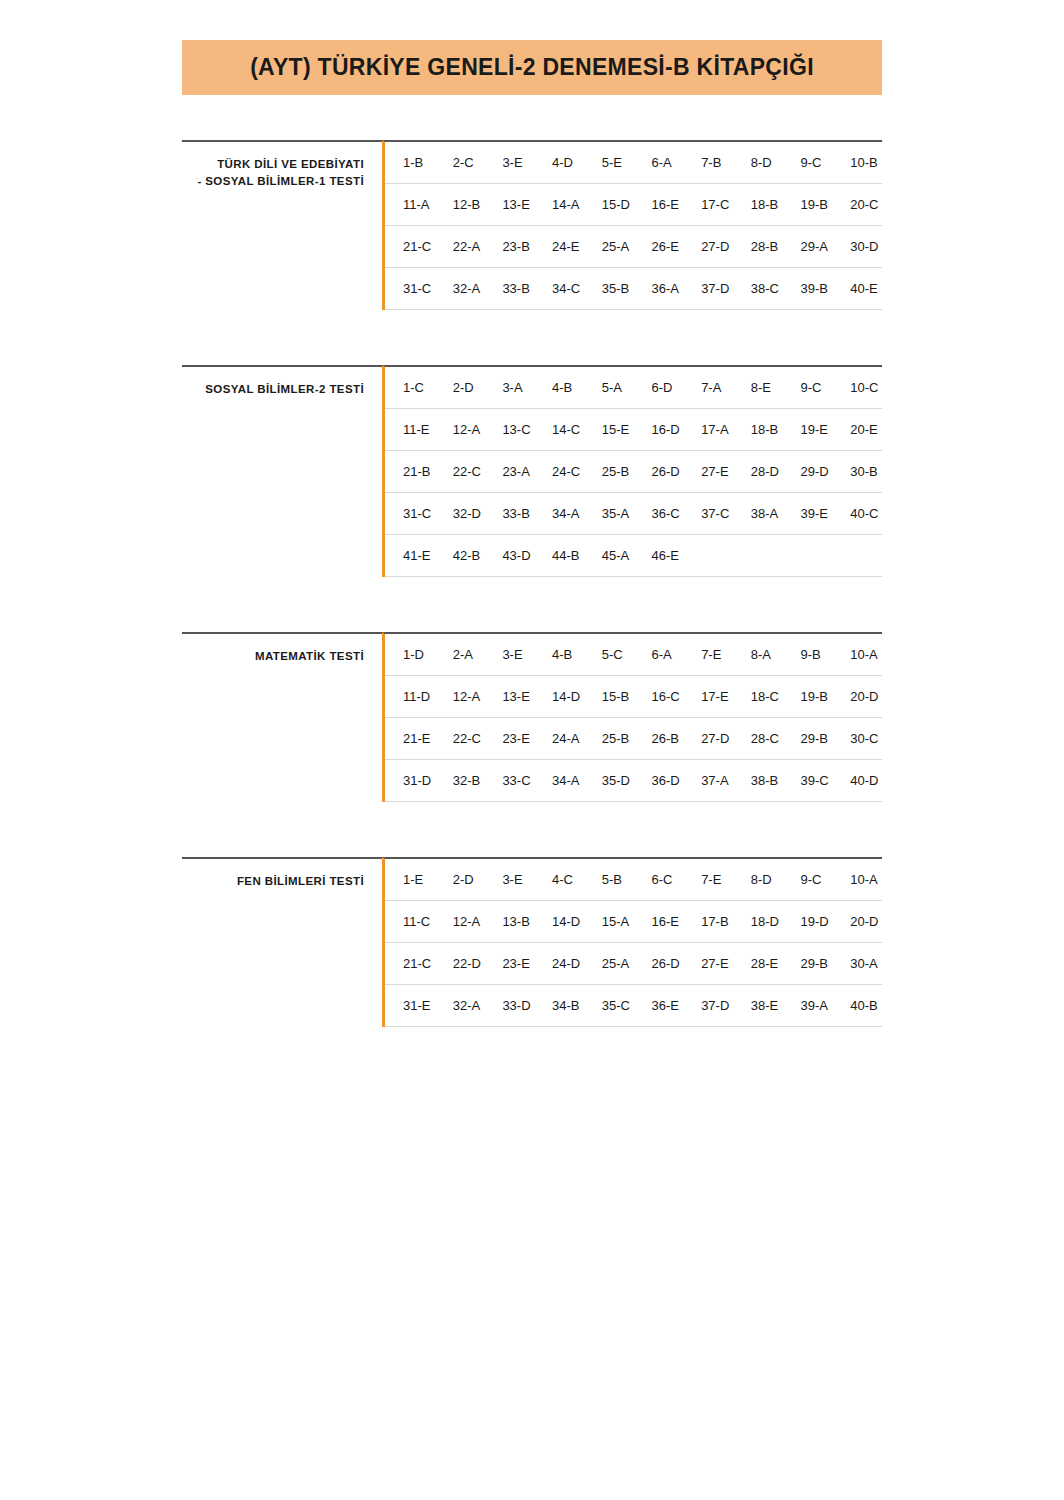(AYT) TÜRKİYE GENELİ-2 DENEMESİ-B KİTAPÇIĞI
TÜRK DİLİ VE EDEBİYATI
- SOSYAL BİLİMLER-1 TESTİ
| 1-B | 2-C | 3-E | 4-D | 5-E | 6-A | 7-B | 8-D | 9-C | 10-B |
| 11-A | 12-B | 13-E | 14-A | 15-D | 16-E | 17-C | 18-B | 19-B | 20-C |
| 21-C | 22-A | 23-B | 24-E | 25-A | 26-E | 27-D | 28-B | 29-A | 30-D |
| 31-C | 32-A | 33-B | 34-C | 35-B | 36-A | 37-D | 38-C | 39-B | 40-E |
SOSYAL BİLİMLER-2 TESTİ
| 1-C | 2-D | 3-A | 4-B | 5-A | 6-D | 7-A | 8-E | 9-C | 10-C |
| 11-E | 12-A | 13-C | 14-C | 15-E | 16-D | 17-A | 18-B | 19-E | 20-E |
| 21-B | 22-C | 23-A | 24-C | 25-B | 26-D | 27-E | 28-D | 29-D | 30-B |
| 31-C | 32-D | 33-B | 34-A | 35-A | 36-C | 37-C | 38-A | 39-E | 40-C |
| 41-E | 42-B | 43-D | 44-B | 45-A | 46-E | | | | |
MATEMATİK TESTİ
| 1-D | 2-A | 3-E | 4-B | 5-C | 6-A | 7-E | 8-A | 9-B | 10-A |
| 11-D | 12-A | 13-E | 14-D | 15-B | 16-C | 17-E | 18-C | 19-B | 20-D |
| 21-E | 22-C | 23-E | 24-A | 25-B | 26-B | 27-D | 28-C | 29-B | 30-C |
| 31-D | 32-B | 33-C | 34-A | 35-D | 36-D | 37-A | 38-B | 39-C | 40-D |
FEN BİLİMLERİ TESTİ
| 1-E | 2-D | 3-E | 4-C | 5-B | 6-C | 7-E | 8-D | 9-C | 10-A |
| 11-C | 12-A | 13-B | 14-D | 15-A | 16-E | 17-B | 18-D | 19-D | 20-D |
| 21-C | 22-D | 23-E | 24-D | 25-A | 26-D | 27-E | 28-E | 29-B | 30-A |
| 31-E | 32-A | 33-D | 34-B | 35-C | 36-E | 37-D | 38-E | 39-A | 40-B |